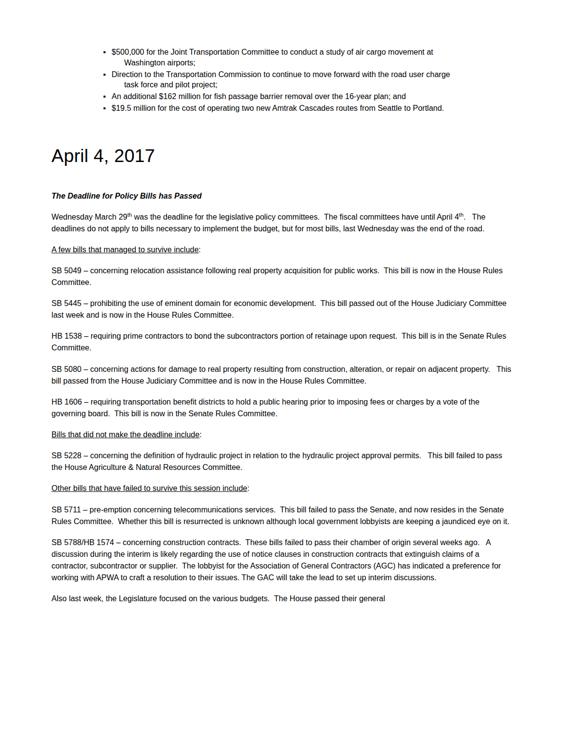$500,000 for the Joint Transportation Committee to conduct a study of air cargo movement atWashington airports;
Direction to the Transportation Commission to continue to move forward with the road user chargetask force and pilot project;
An additional $162 million for fish passage barrier removal over the 16-year plan; and
$19.5 million for the cost of operating two new Amtrak Cascades routes from Seattle to Portland.
April 4, 2017
The Deadline for Policy Bills has Passed
Wednesday March 29th was the deadline for the legislative policy committees. The fiscal committees have until April 4th. The deadlines do not apply to bills necessary to implement the budget, but for most bills, last Wednesday was the end of the road.
A few bills that managed to survive include:
SB 5049 – concerning relocation assistance following real property acquisition for public works. This bill is now in the House Rules Committee.
SB 5445 – prohibiting the use of eminent domain for economic development. This bill passed out of the House Judiciary Committee last week and is now in the House Rules Committee.
HB 1538 – requiring prime contractors to bond the subcontractors portion of retainage upon request. This bill is in the Senate Rules Committee.
SB 5080 – concerning actions for damage to real property resulting from construction, alteration, or repair on adjacent property. This bill passed from the House Judiciary Committee and is now in the House Rules Committee.
HB 1606 – requiring transportation benefit districts to hold a public hearing prior to imposing fees or charges by a vote of the governing board. This bill is now in the Senate Rules Committee.
Bills that did not make the deadline include:
SB 5228 – concerning the definition of hydraulic project in relation to the hydraulic project approval permits. This bill failed to pass the House Agriculture & Natural Resources Committee.
Other bills that have failed to survive this session include:
SB 5711 – pre-emption concerning telecommunications services. This bill failed to pass the Senate, and now resides in the Senate Rules Committee. Whether this bill is resurrected is unknown although local government lobbyists are keeping a jaundiced eye on it.
SB 5788/HB 1574 – concerning construction contracts. These bills failed to pass their chamber of origin several weeks ago. A discussion during the interim is likely regarding the use of notice clauses in construction contracts that extinguish claims of a contractor, subcontractor or supplier. The lobbyist for the Association of General Contractors (AGC) has indicated a preference for working with APWA to craft a resolution to their issues. The GAC will take the lead to set up interim discussions.
Also last week, the Legislature focused on the various budgets. The House passed their general